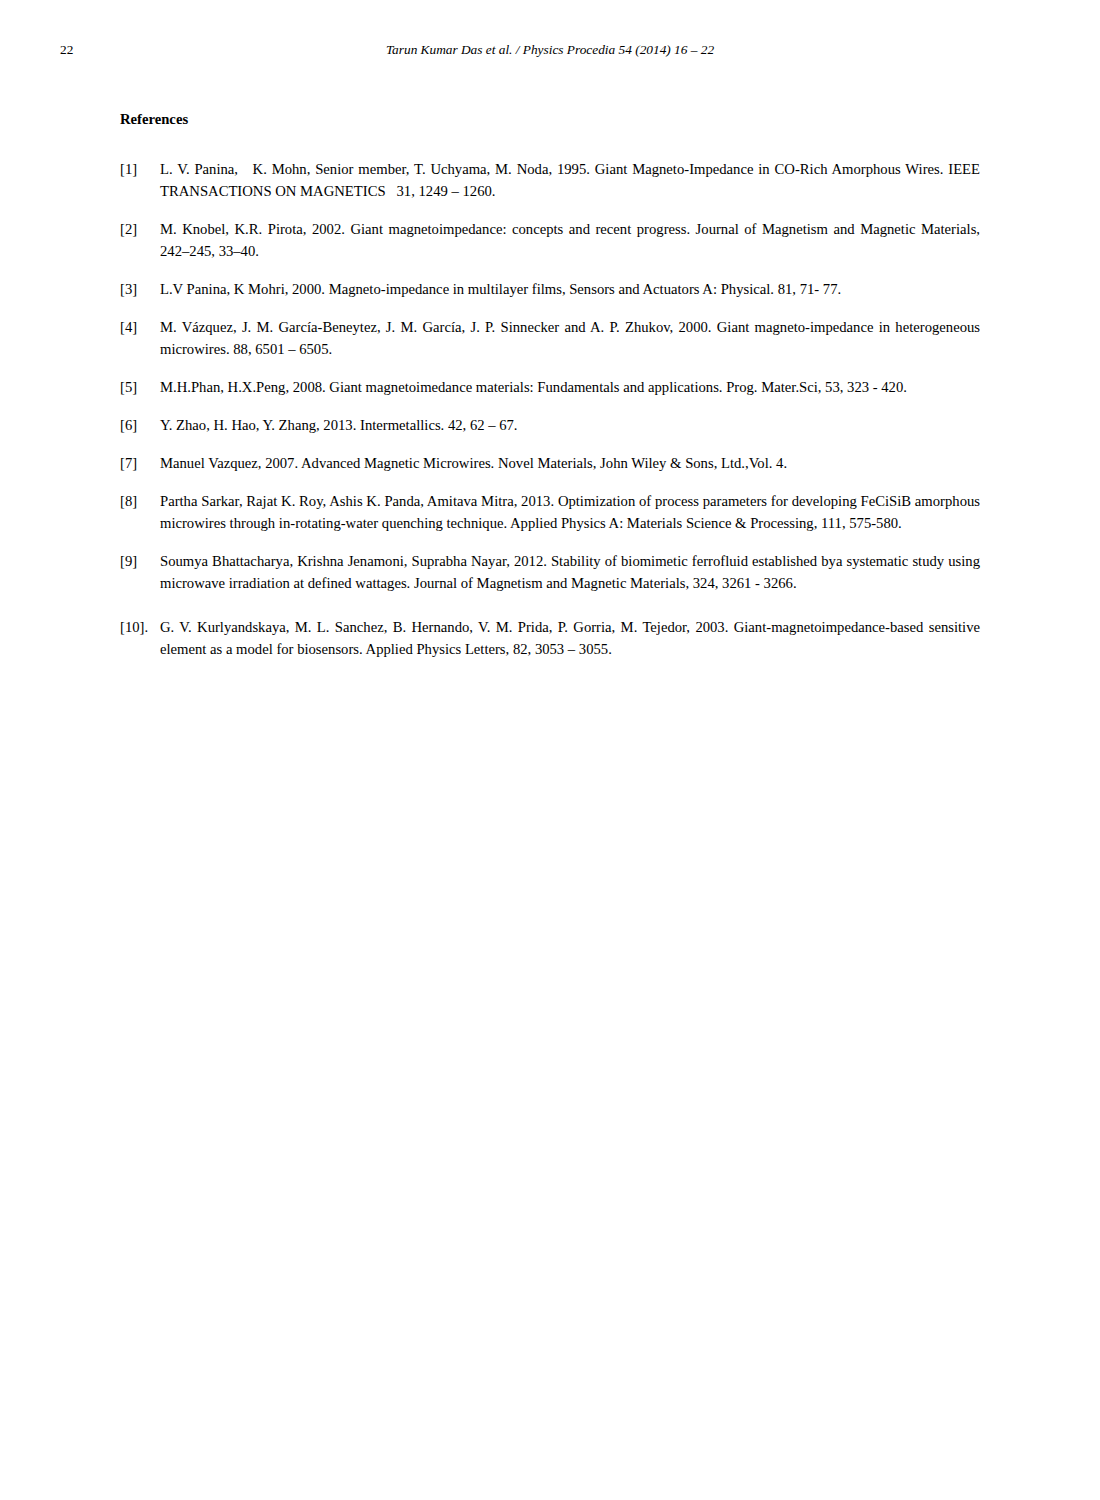22
Tarun Kumar Das et al. / Physics Procedia 54 (2014) 16 – 22
References
[1] L. V. Panina, K. Mohn, Senior member, T. Uchyama, M. Noda, 1995. Giant Magneto-Impedance in CO-Rich Amorphous Wires. IEEE TRANSACTIONS ON MAGNETICS 31, 1249 – 1260.
[2] M. Knobel, K.R. Pirota, 2002. Giant magnetoimpedance: concepts and recent progress. Journal of Magnetism and Magnetic Materials, 242–245, 33–40.
[3] L.V Panina, K Mohri, 2000. Magneto-impedance in multilayer films, Sensors and Actuators A: Physical. 81, 71- 77.
[4] M. Vázquez, J. M. García-Beneytez, J. M. García, J. P. Sinnecker and A. P. Zhukov, 2000. Giant magneto-impedance in heterogeneous microwires. 88, 6501 – 6505.
[5] M.H.Phan, H.X.Peng, 2008. Giant magnetoimedance materials: Fundamentals and applications. Prog. Mater.Sci, 53, 323 - 420.
[6] Y. Zhao, H. Hao, Y. Zhang, 2013. Intermetallics. 42, 62 – 67.
[7] Manuel Vazquez, 2007. Advanced Magnetic Microwires. Novel Materials, John Wiley & Sons, Ltd.,Vol. 4.
[8] Partha Sarkar, Rajat K. Roy, Ashis K. Panda, Amitava Mitra, 2013. Optimization of process parameters for developing FeCiSiB amorphous microwires through in-rotating-water quenching technique. Applied Physics A: Materials Science & Processing, 111, 575-580.
[9] Soumya Bhattacharya, Krishna Jenamoni, Suprabha Nayar, 2012. Stability of biomimetic ferrofluid established bya systematic study using microwave irradiation at defined wattages. Journal of Magnetism and Magnetic Materials, 324, 3261 - 3266.
[10]. G. V. Kurlyandskaya, M. L. Sanchez, B. Hernando, V. M. Prida, P. Gorria, M. Tejedor, 2003. Giant-magnetoimpedance-based sensitive element as a model for biosensors. Applied Physics Letters, 82, 3053 – 3055.